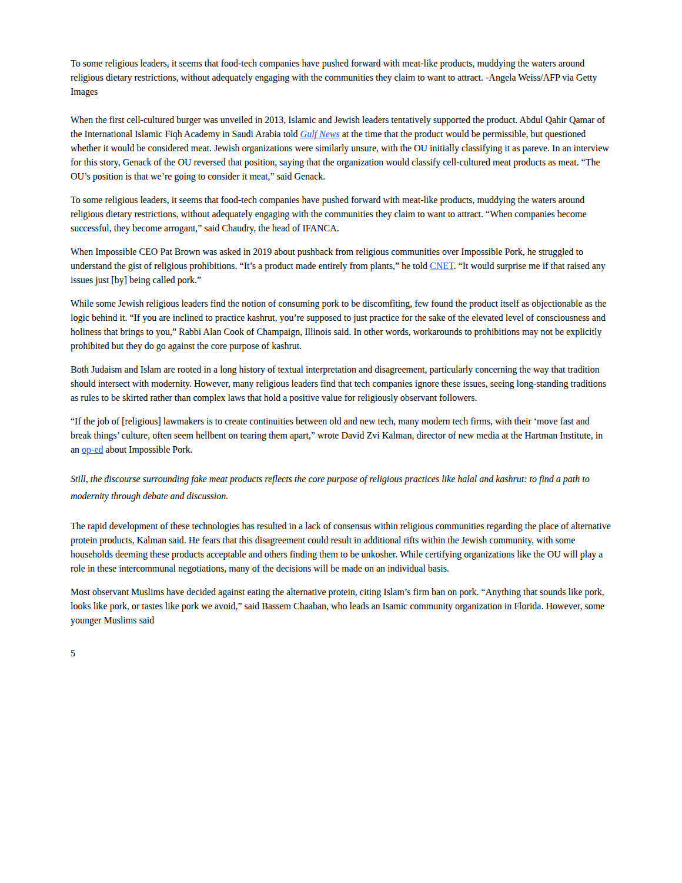To some religious leaders, it seems that food-tech companies have pushed forward with meat-like products, muddying the waters around religious dietary restrictions, without adequately engaging with the communities they claim to want to attract. -Angela Weiss/AFP via Getty Images
When the first cell-cultured burger was unveiled in 2013, Islamic and Jewish leaders tentatively supported the product. Abdul Qahir Qamar of the International Islamic Fiqh Academy in Saudi Arabia told Gulf News at the time that the product would be permissible, but questioned whether it would be considered meat. Jewish organizations were similarly unsure, with the OU initially classifying it as pareve. In an interview for this story, Genack of the OU reversed that position, saying that the organization would classify cell-cultured meat products as meat. “The OU’s position is that we’re going to consider it meat,” said Genack.
To some religious leaders, it seems that food-tech companies have pushed forward with meat-like products, muddying the waters around religious dietary restrictions, without adequately engaging with the communities they claim to want to attract. “When companies become successful, they become arrogant,” said Chaudry, the head of IFANCA.
When Impossible CEO Pat Brown was asked in 2019 about pushback from religious communities over Impossible Pork, he struggled to understand the gist of religious prohibitions. “It’s a product made entirely from plants,” he told CNET. “It would surprise me if that raised any issues just [by] being called pork.”
While some Jewish religious leaders find the notion of consuming pork to be discomfiting, few found the product itself as objectionable as the logic behind it. “If you are inclined to practice kashrut, you’re supposed to just practice for the sake of the elevated level of consciousness and holiness that brings to you,” Rabbi Alan Cook of Champaign, Illinois said. In other words, workarounds to prohibitions may not be explicitly prohibited but they do go against the core purpose of kashrut.
Both Judaism and Islam are rooted in a long history of textual interpretation and disagreement, particularly concerning the way that tradition should intersect with modernity. However, many religious leaders find that tech companies ignore these issues, seeing long-standing traditions as rules to be skirted rather than complex laws that hold a positive value for religiously observant followers.
“If the job of [religious] lawmakers is to create continuities between old and new tech, many modern tech firms, with their ‘move fast and break things’ culture, often seem hellbent on tearing them apart,” wrote David Zvi Kalman, director of new media at the Hartman Institute, in an op-ed about Impossible Pork.
Still, the discourse surrounding fake meat products reflects the core purpose of religious practices like halal and kashrut: to find a path to modernity through debate and discussion.
The rapid development of these technologies has resulted in a lack of consensus within religious communities regarding the place of alternative protein products, Kalman said. He fears that this disagreement could result in additional rifts within the Jewish community, with some households deeming these products acceptable and others finding them to be unkosher. While certifying organizations like the OU will play a role in these intercommunal negotiations, many of the decisions will be made on an individual basis.
Most observant Muslims have decided against eating the alternative protein, citing Islam’s firm ban on pork. “Anything that sounds like pork, looks like pork, or tastes like pork we avoid,” said Bassem Chaaban, who leads an Isamic community organization in Florida. However, some younger Muslims said
5